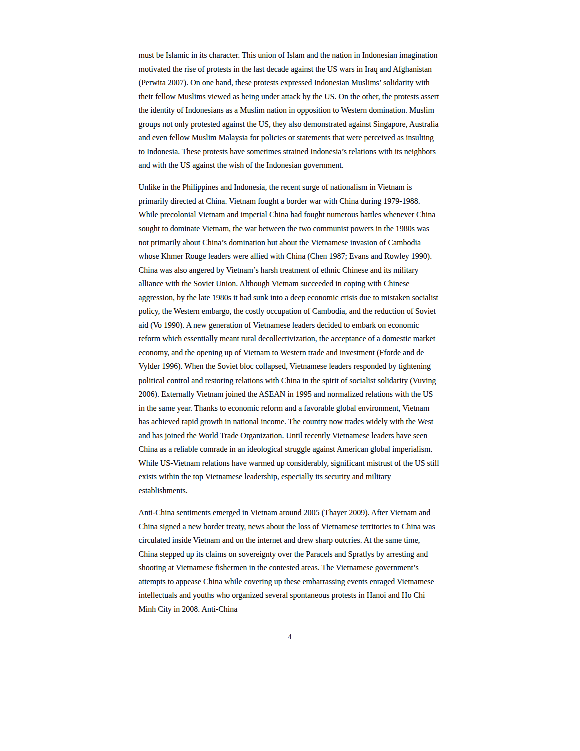must be Islamic in its character. This union of Islam and the nation in Indonesian imagination motivated the rise of protests in the last decade against the US wars in Iraq and Afghanistan (Perwita 2007). On one hand, these protests expressed Indonesian Muslims’ solidarity with their fellow Muslims viewed as being under attack by the US. On the other, the protests assert the identity of Indonesians as a Muslim nation in opposition to Western domination. Muslim groups not only protested against the US, they also demonstrated against Singapore, Australia and even fellow Muslim Malaysia for policies or statements that were perceived as insulting to Indonesia. These protests have sometimes strained Indonesia’s relations with its neighbors and with the US against the wish of the Indonesian government.
Unlike in the Philippines and Indonesia, the recent surge of nationalism in Vietnam is primarily directed at China. Vietnam fought a border war with China during 1979-1988. While precolonial Vietnam and imperial China had fought numerous battles whenever China sought to dominate Vietnam, the war between the two communist powers in the 1980s was not primarily about China’s domination but about the Vietnamese invasion of Cambodia whose Khmer Rouge leaders were allied with China (Chen 1987; Evans and Rowley 1990). China was also angered by Vietnam’s harsh treatment of ethnic Chinese and its military alliance with the Soviet Union. Although Vietnam succeeded in coping with Chinese aggression, by the late 1980s it had sunk into a deep economic crisis due to mistaken socialist policy, the Western embargo, the costly occupation of Cambodia, and the reduction of Soviet aid (Vo 1990). A new generation of Vietnamese leaders decided to embark on economic reform which essentially meant rural decollectivization, the acceptance of a domestic market economy, and the opening up of Vietnam to Western trade and investment (Fforde and de Vylder 1996). When the Soviet bloc collapsed, Vietnamese leaders responded by tightening political control and restoring relations with China in the spirit of socialist solidarity (Vuving 2006). Externally Vietnam joined the ASEAN in 1995 and normalized relations with the US in the same year. Thanks to economic reform and a favorable global environment, Vietnam has achieved rapid growth in national income. The country now trades widely with the West and has joined the World Trade Organization. Until recently Vietnamese leaders have seen China as a reliable comrade in an ideological struggle against American global imperialism. While US-Vietnam relations have warmed up considerably, significant mistrust of the US still exists within the top Vietnamese leadership, especially its security and military establishments.
Anti-China sentiments emerged in Vietnam around 2005 (Thayer 2009). After Vietnam and China signed a new border treaty, news about the loss of Vietnamese territories to China was circulated inside Vietnam and on the internet and drew sharp outcries. At the same time, China stepped up its claims on sovereignty over the Paracels and Spratlys by arresting and shooting at Vietnamese fishermen in the contested areas. The Vietnamese government’s attempts to appease China while covering up these embarrassing events enraged Vietnamese intellectuals and youths who organized several spontaneous protests in Hanoi and Ho Chi Minh City in 2008. Anti-China
4